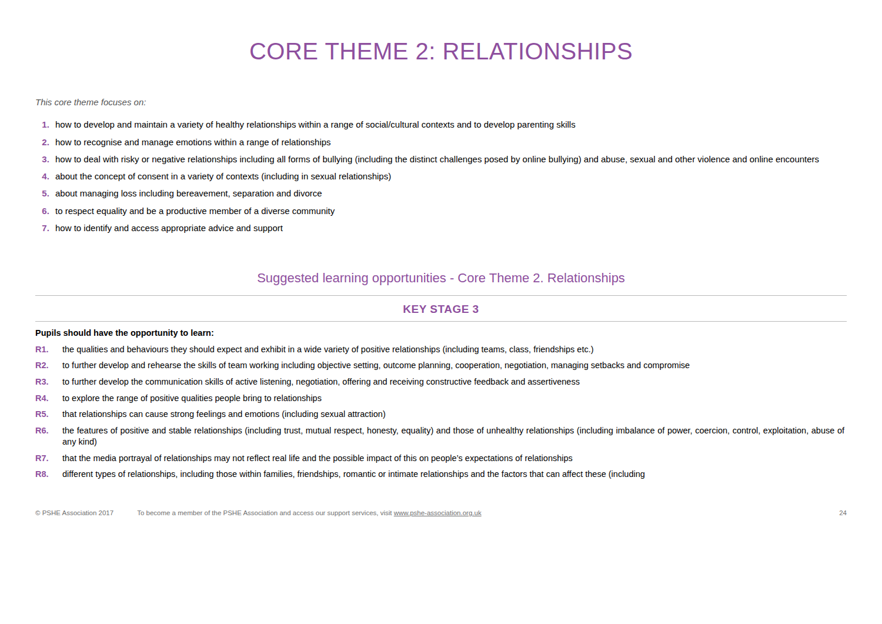CORE THEME 2: RELATIONSHIPS
This core theme focuses on:
how to develop and maintain a variety of healthy relationships within a range of social/cultural contexts and to develop parenting skills
how to recognise and manage emotions within a range of relationships
how to deal with risky or negative relationships including all forms of bullying (including the distinct challenges posed by online bullying) and abuse, sexual and other violence and online encounters
about the concept of consent in a variety of contexts (including in sexual relationships)
about managing loss including bereavement, separation and divorce
to respect equality and be a productive member of a diverse community
how to identify and access appropriate advice and support
Suggested learning opportunities - Core Theme 2. Relationships
KEY STAGE 3
Pupils should have the opportunity to learn:
| R1. | the qualities and behaviours they should expect and exhibit in a wide variety of positive relationships (including teams, class, friendships etc.) |
| R2. | to further develop and rehearse the skills of team working including objective setting, outcome planning, cooperation, negotiation, managing setbacks and compromise |
| R3. | to further develop the communication skills of active listening, negotiation, offering and receiving constructive feedback and assertiveness |
| R4. | to explore the range of positive qualities people bring to relationships |
| R5. | that relationships can cause strong feelings and emotions (including sexual attraction) |
| R6. | the features of positive and stable relationships (including trust, mutual respect, honesty, equality) and those of unhealthy relationships (including imbalance of power, coercion, control, exploitation, abuse of any kind) |
| R7. | that the media portrayal of relationships may not reflect real life and the possible impact of this on people’s expectations of relationships |
| R8. | different types of relationships, including those within families, friendships, romantic or intimate relationships and the factors that can affect these (including |
© PSHE Association 2017 To become a member of the PSHE Association and access our support services, visit www.pshe-association.org.uk 24